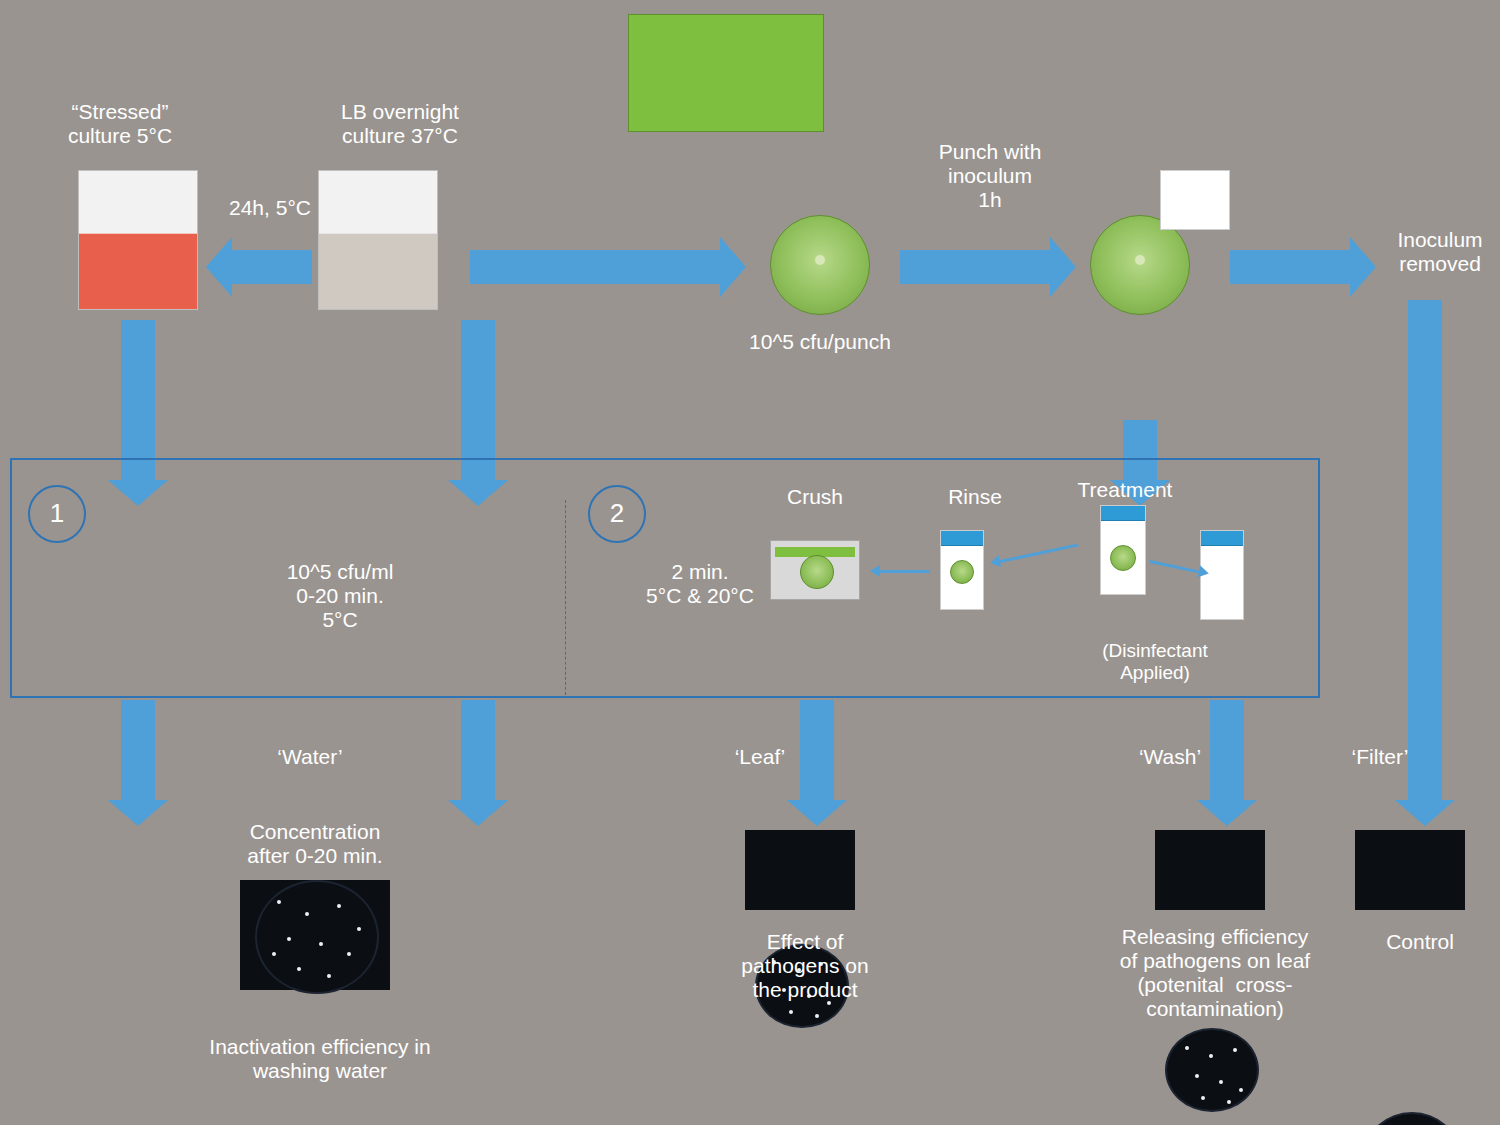“Stressed”
culture 5°C
LB overnight
culture 37°C
Punch with
inoculum
1h
Inoculum
removed
24h, 5°C
10^5 cfu/punch
1
2
10^5 cfu/ml
0-20 min.
5°C
2 min.
5°C & 20°C
Crush
Rinse
Treatment
(Disinfectant
Applied)
‘Water’
‘Leaf’
‘Wash’
‘Filter’
Concentration
after 0-20 min.
Inactivation efficiency in
washing water
Effect of
pathogens on
the product
Releasing efficiency
of pathogens on leaf
(potenital cross-
contamination)
Control